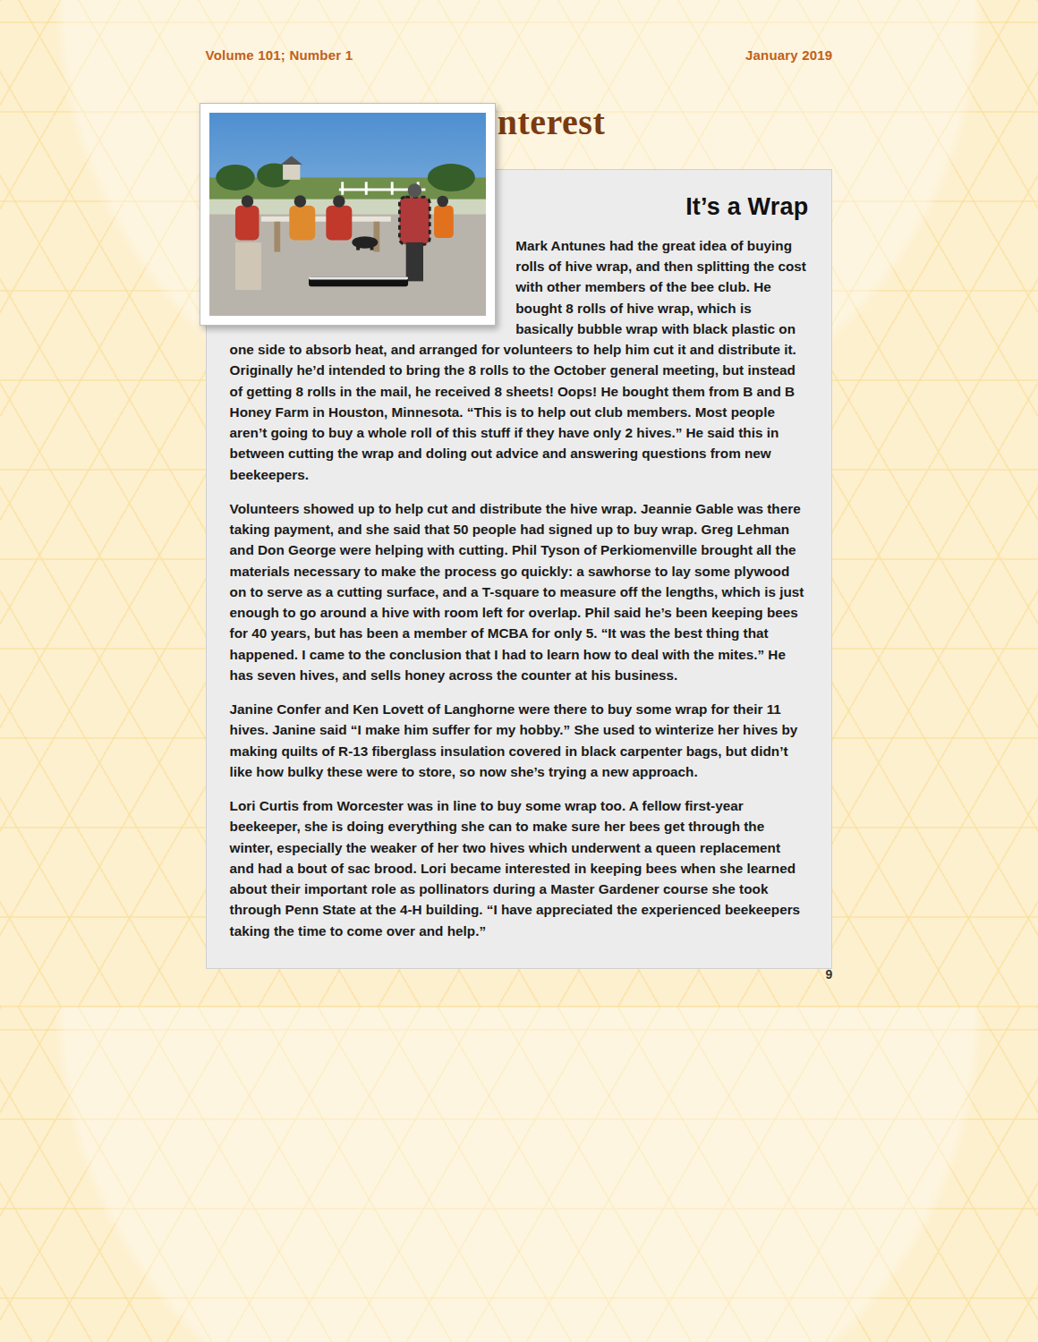Volume 101; Number 1 January 2019
Of Interest
It’s a Wrap
Mark Antunes had the great idea of buying rolls of hive wrap, and then splitting the cost with other members of the bee club. He bought 8 rolls of hive wrap, which is basically bubble wrap with black plastic on one side to absorb heat, and arranged for volunteers to help him cut it and distribute it. Originally he’d intended to bring the 8 rolls to the October general meeting, but instead of getting 8 rolls in the mail, he received 8 sheets! Oops! He bought them from B and B Honey Farm in Houston, Minnesota. “This is to help out club members. Most people aren’t going to buy a whole roll of this stuff if they have only 2 hives.” He said this in between cutting the wrap and doling out advice and answering questions from new beekeepers.
Volunteers showed up to help cut and distribute the hive wrap. Jeannie Gable was there taking payment, and she said that 50 people had signed up to buy wrap. Greg Lehman and Don George were helping with cutting. Phil Tyson of Perkiomenville brought all the materials necessary to make the process go quickly: a sawhorse to lay some plywood on to serve as a cutting surface, and a T-square to measure off the lengths, which is just enough to go around a hive with room left for overlap. Phil said he’s been keeping bees for 40 years, but has been a member of MCBA for only 5. “It was the best thing that happened. I came to the conclusion that I had to learn how to deal with the mites.” He has seven hives, and sells honey across the counter at his business.
Janine Confer and Ken Lovett of Langhorne were there to buy some wrap for their 11 hives. Janine said “I make him suffer for my hobby.” She used to winterize her hives by making quilts of R-13 fiberglass insulation covered in black carpenter bags, but didn’t like how bulky these were to store, so now she’s trying a new approach.
Lori Curtis from Worcester was in line to buy some wrap too. A fellow first-year beekeeper, she is doing everything she can to make sure her bees get through the winter, especially the weaker of her two hives which underwent a queen replacement and had a bout of sac brood. Lori became interested in keeping bees when she learned about their important role as pollinators during a Master Gardener course she took through Penn State at the 4-H building. “I have appreciated the experienced beekeepers taking the time to come over and help.”
9